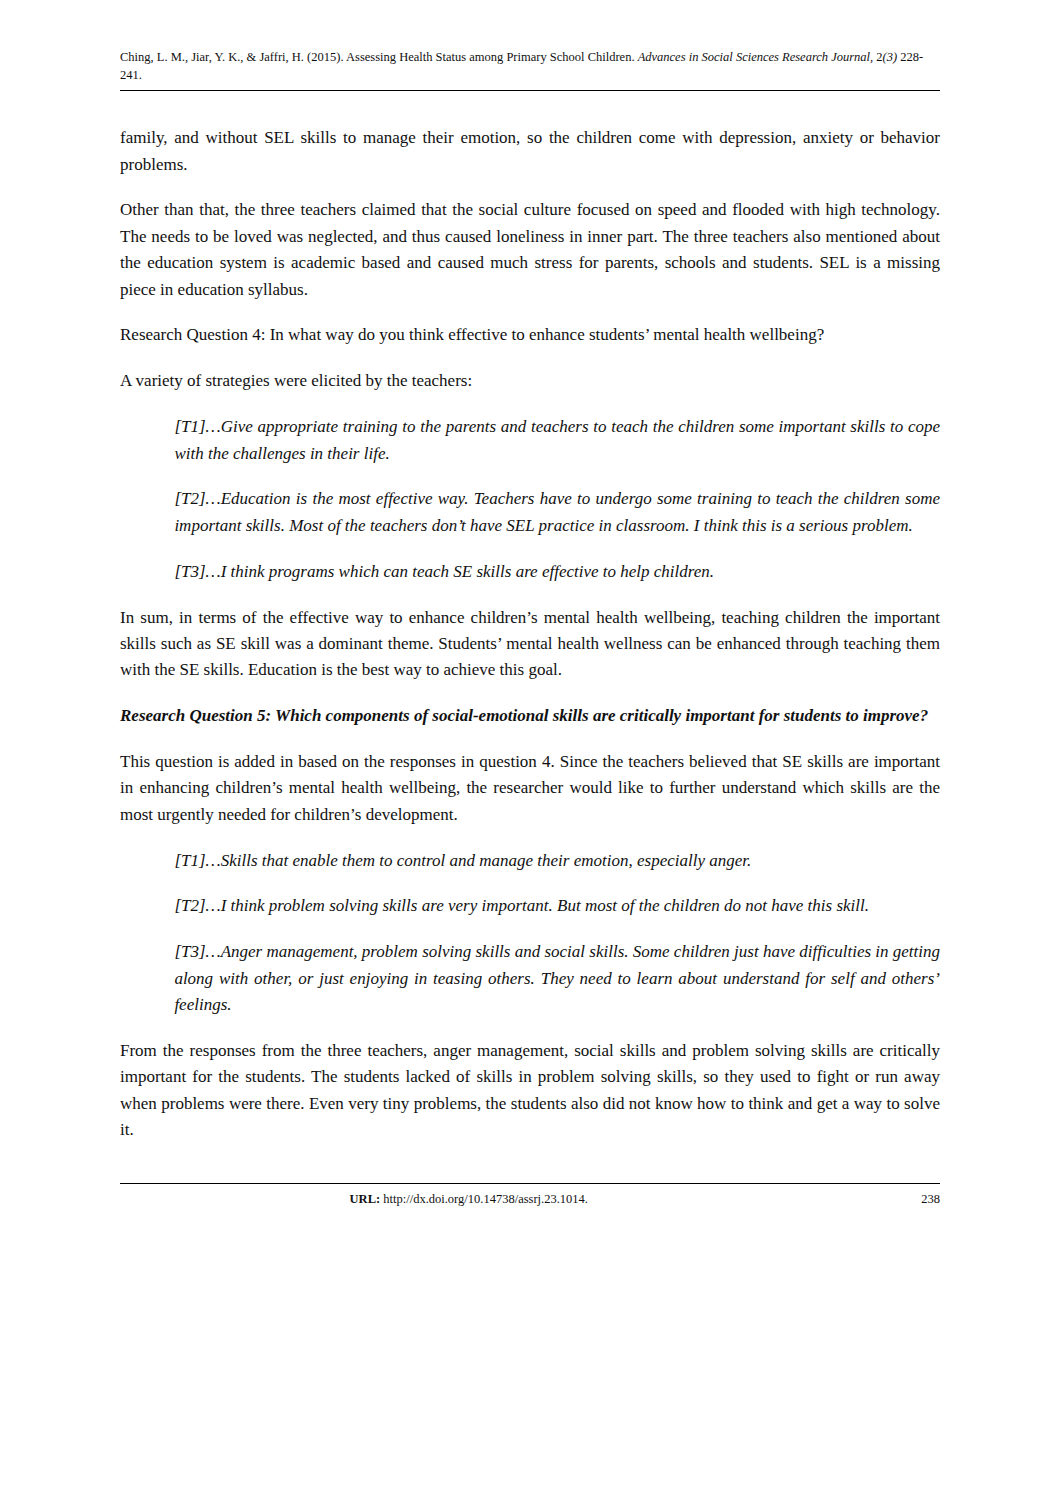Ching, L. M., Jiar, Y. K., & Jaffri, H. (2015). Assessing Health Status among Primary School Children. Advances in Social Sciences Research Journal, 2(3) 228-241.
family, and without SEL skills to manage their emotion, so the children come with depression, anxiety or behavior problems.
Other than that, the three teachers claimed that the social culture focused on speed and flooded with high technology. The needs to be loved was neglected, and thus caused loneliness in inner part. The three teachers also mentioned about the education system is academic based and caused much stress for parents, schools and students. SEL is a missing piece in education syllabus.
Research Question 4: In what way do you think effective to enhance students’ mental health wellbeing?
A variety of strategies were elicited by the teachers:
[T1]…Give appropriate training to the parents and teachers to teach the children some important skills to cope with the challenges in their life.
[T2]…Education is the most effective way. Teachers have to undergo some training to teach the children some important skills. Most of the teachers don’t have SEL practice in classroom. I think this is a serious problem.
[T3]…I think programs which can teach SE skills are effective to help children.
In sum, in terms of the effective way to enhance children’s mental health wellbeing, teaching children the important skills such as SE skill was a dominant theme. Students’ mental health wellness can be enhanced through teaching them with the SE skills. Education is the best way to achieve this goal.
Research Question 5: Which components of social-emotional skills are critically important for students to improve?
This question is added in based on the responses in question 4. Since the teachers believed that SE skills are important in enhancing children’s mental health wellbeing, the researcher would like to further understand which skills are the most urgently needed for children’s development.
[T1]…Skills that enable them to control and manage their emotion, especially anger.
[T2]…I think problem solving skills are very important. But most of the children do not have this skill.
[T3]…Anger management, problem solving skills and social skills. Some children just have difficulties in getting along with other, or just enjoying in teasing others. They need to learn about understand for self and others’ feelings.
From the responses from the three teachers, anger management, social skills and problem solving skills are critically important for the students. The students lacked of skills in problem solving skills, so they used to fight or run away when problems were there. Even very tiny problems, the students also did not know how to think and get a way to solve it.
URL: http://dx.doi.org/10.14738/assrj.23.1014. 238